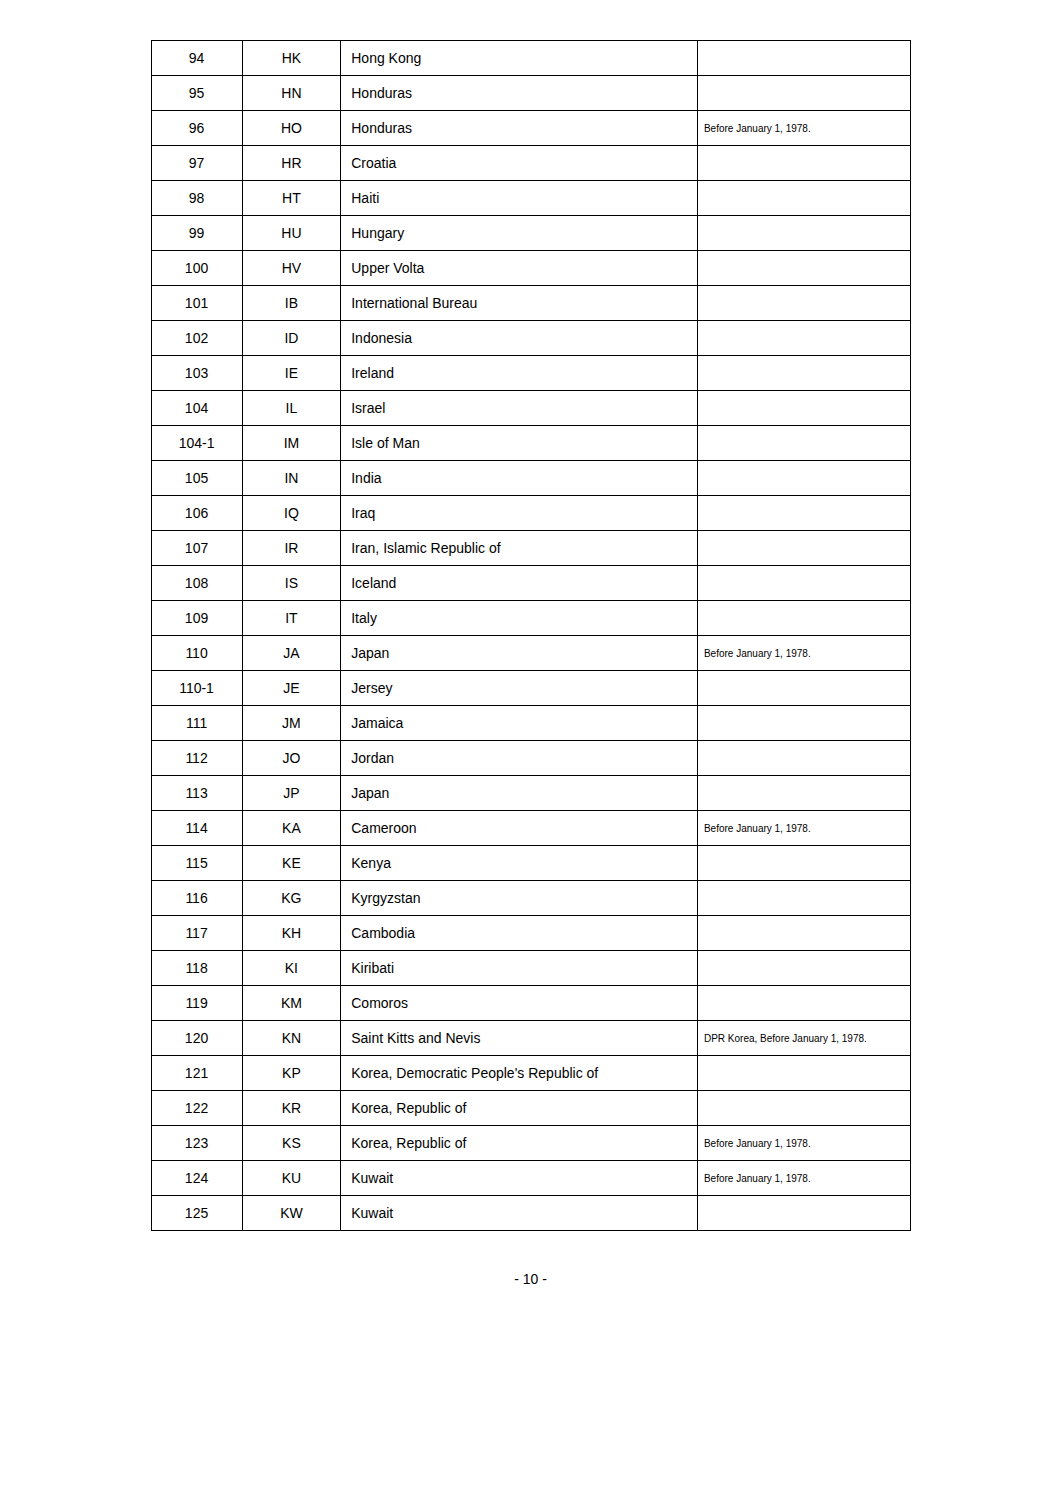| 94 | HK | Hong Kong | |
| 95 | HN | Honduras | |
| 96 | HO | Honduras | Before January 1, 1978. |
| 97 | HR | Croatia | |
| 98 | HT | Haiti | |
| 99 | HU | Hungary | |
| 100 | HV | Upper Volta | |
| 101 | IB | International Bureau | |
| 102 | ID | Indonesia | |
| 103 | IE | Ireland | |
| 104 | IL | Israel | |
| 104-1 | IM | Isle of Man | |
| 105 | IN | India | |
| 106 | IQ | Iraq | |
| 107 | IR | Iran, Islamic Republic of | |
| 108 | IS | Iceland | |
| 109 | IT | Italy | |
| 110 | JA | Japan | Before January 1, 1978. |
| 110-1 | JE | Jersey | |
| 111 | JM | Jamaica | |
| 112 | JO | Jordan | |
| 113 | JP | Japan | |
| 114 | KA | Cameroon | Before January 1, 1978. |
| 115 | KE | Kenya | |
| 116 | KG | Kyrgyzstan | |
| 117 | KH | Cambodia | |
| 118 | KI | Kiribati | |
| 119 | KM | Comoros | |
| 120 | KN | Saint Kitts and Nevis | DPR Korea, Before January 1, 1978. |
| 121 | KP | Korea, Democratic People's Republic of | |
| 122 | KR | Korea, Republic of | |
| 123 | KS | Korea, Republic of | Before January 1, 1978. |
| 124 | KU | Kuwait | Before January 1, 1978. |
| 125 | KW | Kuwait | |
- 10 -